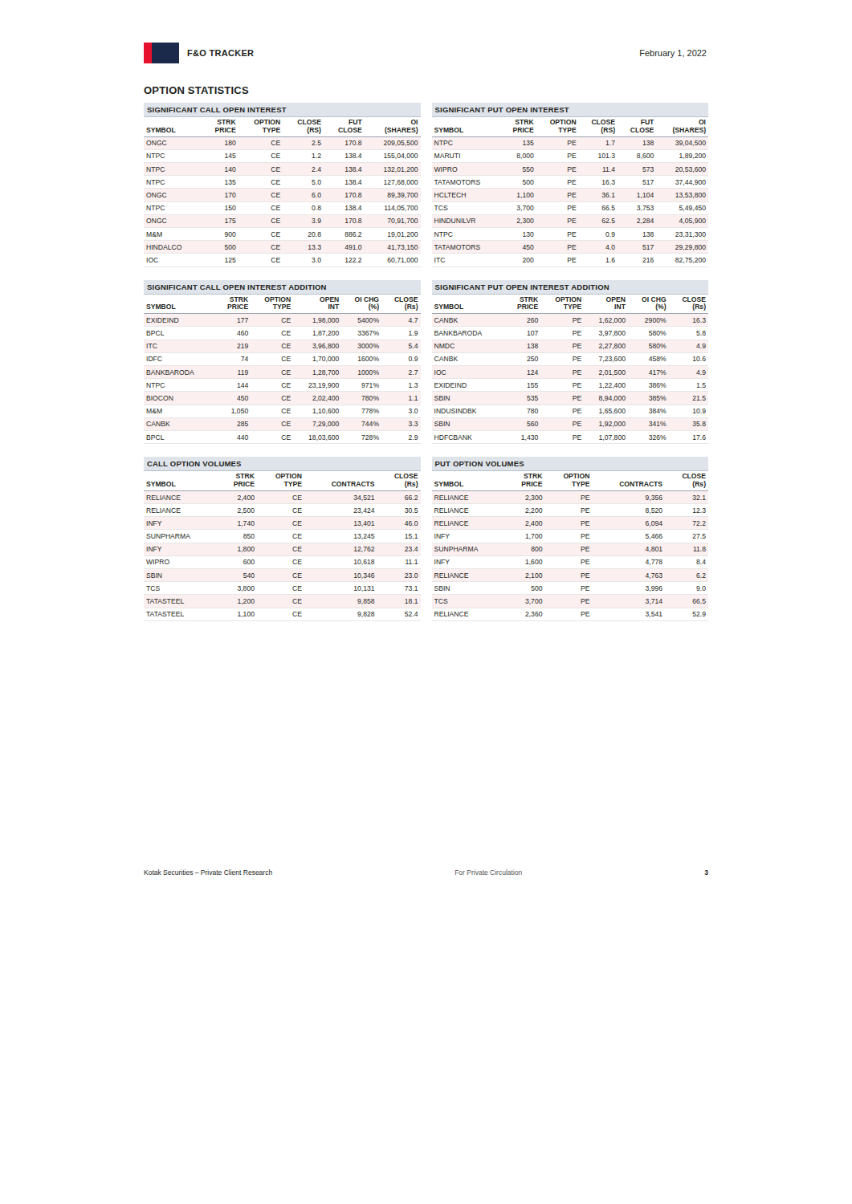F&O TRACKER
February 1, 2022
OPTION STATISTICS
SIGNIFICANT CALL OPEN INTEREST
| SYMBOL | STRK PRICE | OPTION TYPE | CLOSE (RS) | FUT CLOSE | OI (SHARES) |
| --- | --- | --- | --- | --- | --- |
| ONGC | 180 | CE | 2.5 | 170.8 | 209,05,500 |
| NTPC | 145 | CE | 1.2 | 138.4 | 155,04,000 |
| NTPC | 140 | CE | 2.4 | 138.4 | 132,01,200 |
| NTPC | 135 | CE | 5.0 | 138.4 | 127,68,000 |
| ONGC | 170 | CE | 6.0 | 170.8 | 89,39,700 |
| NTPC | 150 | CE | 0.8 | 138.4 | 114,05,700 |
| ONGC | 175 | CE | 3.9 | 170.8 | 70,91,700 |
| M&M | 900 | CE | 20.8 | 886.2 | 19,01,200 |
| HINDALCO | 500 | CE | 13.3 | 491.0 | 41,73,150 |
| IOC | 125 | CE | 3.0 | 122.2 | 60,71,000 |
SIGNIFICANT PUT OPEN INTEREST
| SYMBOL | STRK PRICE | OPTION TYPE | CLOSE (RS) | FUT CLOSE | OI (SHARES) |
| --- | --- | --- | --- | --- | --- |
| NTPC | 135 | PE | 1.7 | 138 | 39,04,500 |
| MARUTI | 8,000 | PE | 101.3 | 8,600 | 1,89,200 |
| WIPRO | 550 | PE | 11.4 | 573 | 20,53,600 |
| TATAMOTORS | 500 | PE | 16.3 | 517 | 37,44,900 |
| HCLTECH | 1,100 | PE | 36.1 | 1,104 | 13,53,800 |
| TCS | 3,700 | PE | 66.5 | 3,753 | 5,49,450 |
| HINDUNILVR | 2,300 | PE | 62.5 | 2,284 | 4,05,900 |
| NTPC | 130 | PE | 0.9 | 138 | 23,31,300 |
| TATAMOTORS | 450 | PE | 4.0 | 517 | 29,29,800 |
| ITC | 200 | PE | 1.6 | 216 | 82,75,200 |
SIGNIFICANT CALL OPEN INTEREST ADDITION
| SYMBOL | STRK PRICE | OPTION TYPE | OPEN INT | OI CHG (%) | CLOSE (Rs) |
| --- | --- | --- | --- | --- | --- |
| EXIDEIND | 177 | CE | 1,98,000 | 5400% | 4.7 |
| BPCL | 460 | CE | 1,87,200 | 3367% | 1.9 |
| ITC | 219 | CE | 3,96,800 | 3000% | 5.4 |
| IDFC | 74 | CE | 1,70,000 | 1600% | 0.9 |
| BANKBARODA | 119 | CE | 1,28,700 | 1000% | 2.7 |
| NTPC | 144 | CE | 23,19,900 | 971% | 1.3 |
| BIOCON | 450 | CE | 2,02,400 | 780% | 1.1 |
| M&M | 1,050 | CE | 1,10,600 | 778% | 3.0 |
| CANBK | 285 | CE | 7,29,000 | 744% | 3.3 |
| BPCL | 440 | CE | 18,03,600 | 728% | 2.9 |
SIGNIFICANT PUT OPEN INTEREST ADDITION
| SYMBOL | STRK PRICE | OPTION TYPE | OPEN INT | OI CHG (%) | CLOSE (Rs) |
| --- | --- | --- | --- | --- | --- |
| CANBK | 260 | PE | 1,62,000 | 2900% | 16.3 |
| BANKBARODA | 107 | PE | 3,97,800 | 580% | 5.8 |
| NMDC | 138 | PE | 2,27,800 | 580% | 4.9 |
| CANBK | 250 | PE | 7,23,600 | 458% | 10.6 |
| IOC | 124 | PE | 2,01,500 | 417% | 4.9 |
| EXIDEIND | 155 | PE | 1,22,400 | 386% | 1.5 |
| SBIN | 535 | PE | 8,94,000 | 385% | 21.5 |
| INDUSINDBK | 780 | PE | 1,65,600 | 384% | 10.9 |
| SBIN | 560 | PE | 1,92,000 | 341% | 35.8 |
| HDFCBANK | 1,430 | PE | 1,07,800 | 326% | 17.6 |
CALL OPTION VOLUMES
| SYMBOL | STRK PRICE | OPTION TYPE | CONTRACTS | CLOSE (Rs) |
| --- | --- | --- | --- | --- |
| RELIANCE | 2,400 | CE | 34,521 | 66.2 |
| RELIANCE | 2,500 | CE | 23,424 | 30.5 |
| INFY | 1,740 | CE | 13,401 | 46.0 |
| SUNPHARMA | 850 | CE | 13,245 | 15.1 |
| INFY | 1,800 | CE | 12,762 | 23.4 |
| WIPRO | 600 | CE | 10,618 | 11.1 |
| SBIN | 540 | CE | 10,346 | 23.0 |
| TCS | 3,800 | CE | 10,131 | 73.1 |
| TATASTEEL | 1,200 | CE | 9,858 | 18.1 |
| TATASTEEL | 1,100 | CE | 9,828 | 52.4 |
PUT OPTION VOLUMES
| SYMBOL | STRK PRICE | OPTION TYPE | CONTRACTS | CLOSE (Rs) |
| --- | --- | --- | --- | --- |
| RELIANCE | 2,300 | PE | 9,356 | 32.1 |
| RELIANCE | 2,200 | PE | 8,520 | 12.3 |
| RELIANCE | 2,400 | PE | 6,094 | 72.2 |
| INFY | 1,700 | PE | 5,466 | 27.5 |
| SUNPHARMA | 800 | PE | 4,801 | 11.8 |
| INFY | 1,600 | PE | 4,778 | 8.4 |
| RELIANCE | 2,100 | PE | 4,763 | 6.2 |
| SBIN | 500 | PE | 3,996 | 9.0 |
| TCS | 3,700 | PE | 3,714 | 66.5 |
| RELIANCE | 2,360 | PE | 3,541 | 52.9 |
Kotak Securities – Private Client Research
For Private Circulation
3